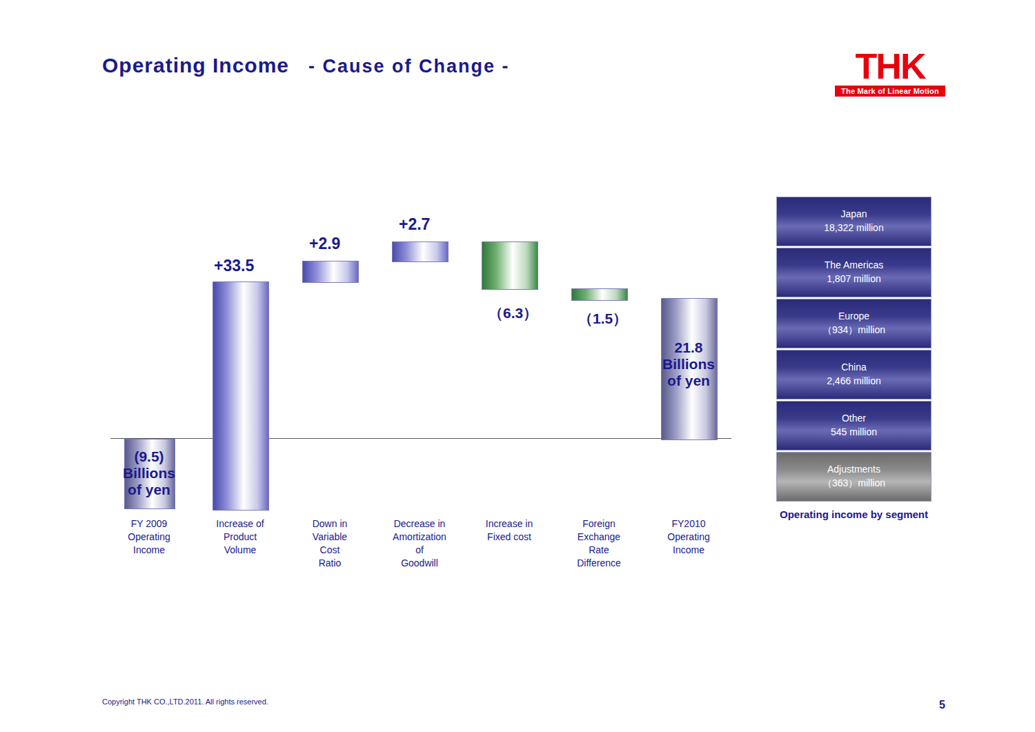Operating Income - Cause of Change -
THK
The Mark of Linear Motion
(9.5)
Billions
of yen
+33.5
+2.9
+2.7
（6.3）
（1.5）
21.8
Billions
of yen
FY 2009
Operating
Income
Increase of
Product
Volume
Down in
Variable
Cost
Ratio
Decrease in
Amortization
of
Goodwill
Increase in
Fixed cost
Foreign
Exchange
Rate
Difference
FY2010
Operating
Income
Japan
18,322 million
The Americas
1,807 million
Europe
（934）million
China
2,466 million
Other
545 million
Adjustments
（363）million
Operating income by segment
Copyright THK CO.,LTD.2011. All rights reserved.
5